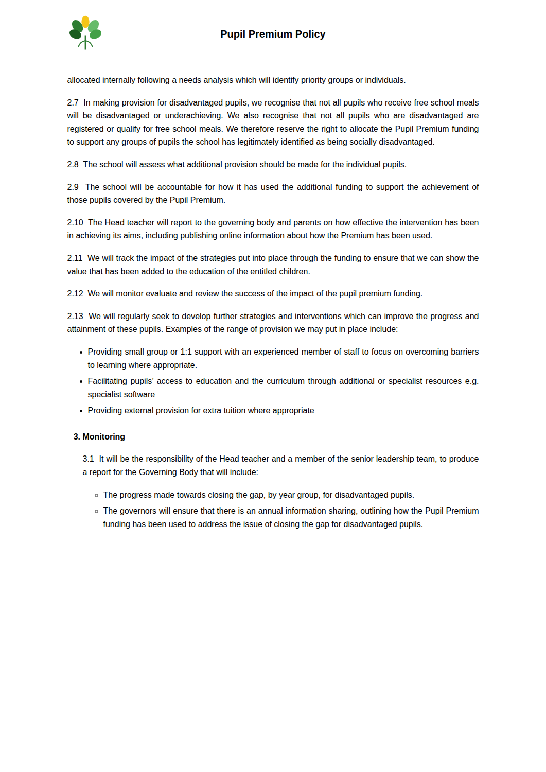Pupil Premium Policy
allocated internally following a needs analysis which will identify priority groups or individuals.
2.7 In making provision for disadvantaged pupils, we recognise that not all pupils who receive free school meals will be disadvantaged or underachieving. We also recognise that not all pupils who are disadvantaged are registered or qualify for free school meals. We therefore reserve the right to allocate the Pupil Premium funding to support any groups of pupils the school has legitimately identified as being socially disadvantaged.
2.8 The school will assess what additional provision should be made for the individual pupils.
2.9 The school will be accountable for how it has used the additional funding to support the achievement of those pupils covered by the Pupil Premium.
2.10 The Head teacher will report to the governing body and parents on how effective the intervention has been in achieving its aims, including publishing online information about how the Premium has been used.
2.11 We will track the impact of the strategies put into place through the funding to ensure that we can show the value that has been added to the education of the entitled children.
2.12 We will monitor evaluate and review the success of the impact of the pupil premium funding.
2.13 We will regularly seek to develop further strategies and interventions which can improve the progress and attainment of these pupils. Examples of the range of provision we may put in place include:
Providing small group or 1:1 support with an experienced member of staff to focus on overcoming barriers to learning where appropriate.
Facilitating pupils’ access to education and the curriculum through additional or specialist resources e.g. specialist software
Providing external provision for extra tuition where appropriate
Monitoring
3.1 It will be the responsibility of the Head teacher and a member of the senior leadership team, to produce a report for the Governing Body that will include:
The progress made towards closing the gap, by year group, for disadvantaged pupils.
The governors will ensure that there is an annual information sharing, outlining how the Pupil Premium funding has been used to address the issue of closing the gap for disadvantaged pupils.